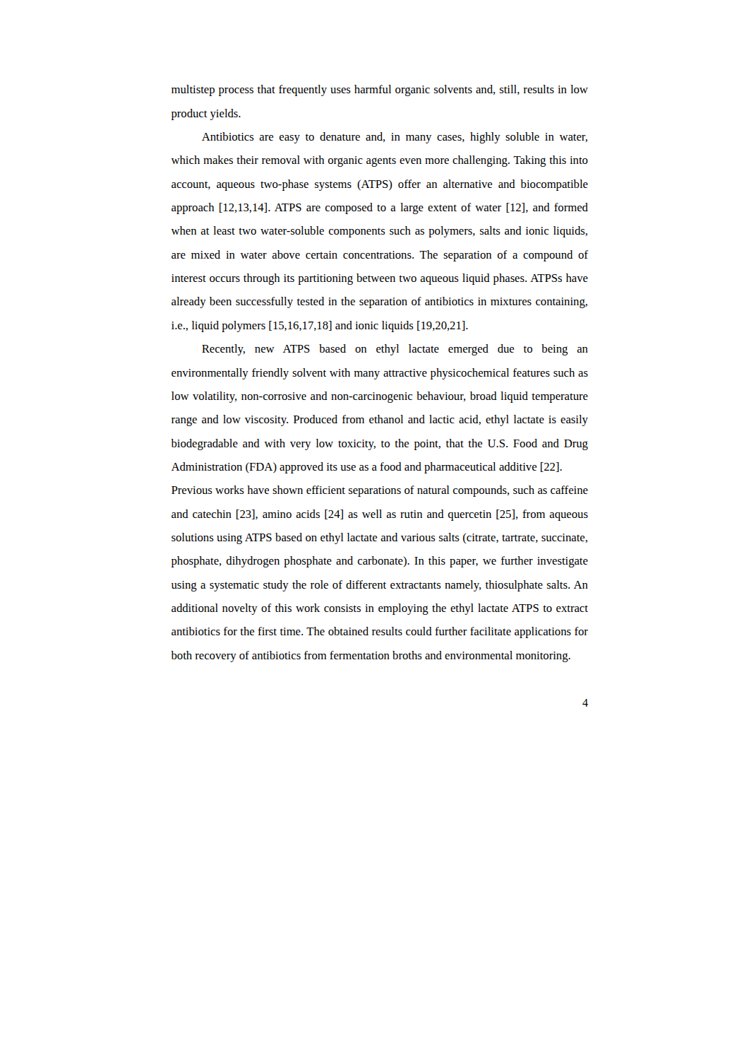multistep process that frequently uses harmful organic solvents and, still, results in low product yields.
Antibiotics are easy to denature and, in many cases, highly soluble in water, which makes their removal with organic agents even more challenging. Taking this into account, aqueous two-phase systems (ATPS) offer an alternative and biocompatible approach [12,13,14]. ATPS are composed to a large extent of water [12], and formed when at least two water-soluble components such as polymers, salts and ionic liquids, are mixed in water above certain concentrations. The separation of a compound of interest occurs through its partitioning between two aqueous liquid phases. ATPSs have already been successfully tested in the separation of antibiotics in mixtures containing, i.e., liquid polymers [15,16,17,18] and ionic liquids [19,20,21].
Recently, new ATPS based on ethyl lactate emerged due to being an environmentally friendly solvent with many attractive physicochemical features such as low volatility, non-corrosive and non-carcinogenic behaviour, broad liquid temperature range and low viscosity. Produced from ethanol and lactic acid, ethyl lactate is easily biodegradable and with very low toxicity, to the point, that the U.S. Food and Drug Administration (FDA) approved its use as a food and pharmaceutical additive [22].
Previous works have shown efficient separations of natural compounds, such as caffeine and catechin [23], amino acids [24] as well as rutin and quercetin [25], from aqueous solutions using ATPS based on ethyl lactate and various salts (citrate, tartrate, succinate, phosphate, dihydrogen phosphate and carbonate). In this paper, we further investigate using a systematic study the role of different extractants namely, thiosulphate salts. An additional novelty of this work consists in employing the ethyl lactate ATPS to extract antibiotics for the first time. The obtained results could further facilitate applications for both recovery of antibiotics from fermentation broths and environmental monitoring.
4